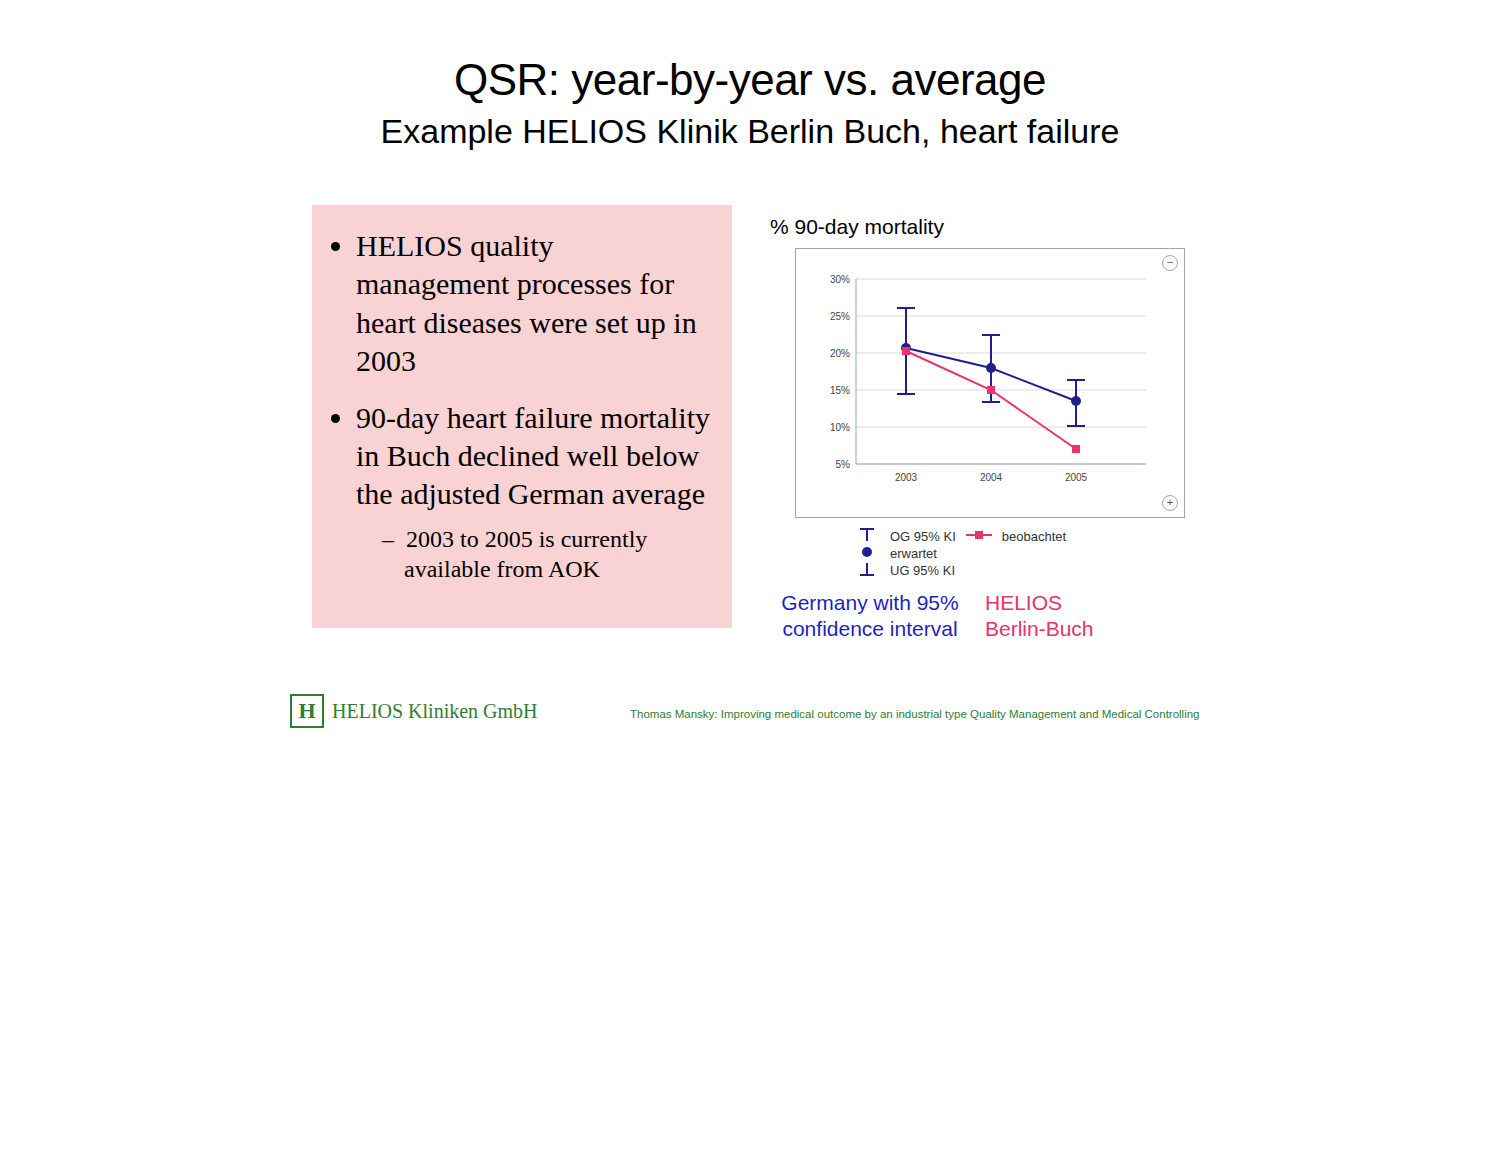QSR: year-by-year vs. average
Example HELIOS Klinik Berlin Buch, heart failure
HELIOS quality management processes for heart diseases were set up in 2003
90-day heart failure mortality in Buch declined well below the adjusted German average
2003 to 2005 is currently available from AOK
% 90-day mortality
−
+
30% 25% 20% 15% 10% 5% 2003 2004 2005
| | OG 95% KI | | beobachtet |
| | erwartet | | |
| | UG 95% KI | | |
Germany with 95%
confidence interval
HELIOS
Berlin-Buch
HELIOS Kliniken GmbH
Thomas Mansky: Improving medical outcome by an industrial type Quality Management and Medical Controlling